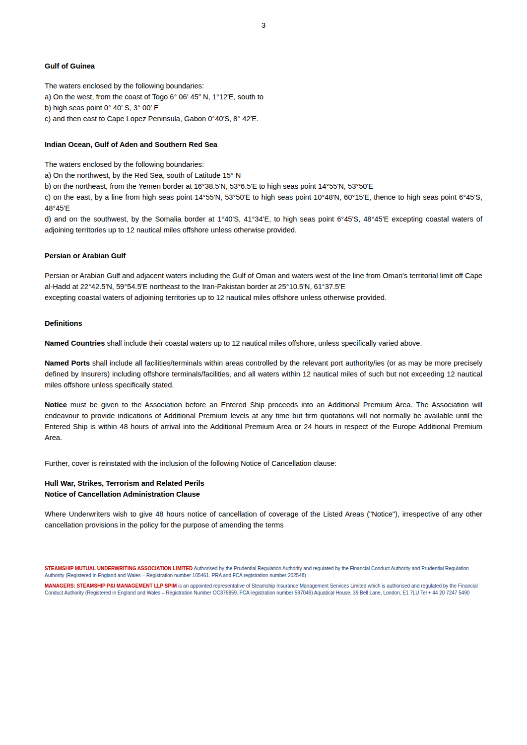3
Gulf of Guinea
The waters enclosed by the following boundaries:
a) On the west, from the coast of Togo 6° 06′ 45″ N, 1°12′E, south to
b) high seas point 0° 40′ S, 3° 00′ E
c) and then east to Cape Lopez Peninsula, Gabon 0°40′S, 8° 42′E.
Indian Ocean, Gulf of Aden and Southern Red Sea
The waters enclosed by the following boundaries:
a) On the northwest, by the Red Sea, south of Latitude 15° N
b) on the northeast, from the Yemen border at 16°38.5'N, 53°6.5'E to high seas point 14°55'N, 53°50'E
c) on the east, by a line from high seas point 14°55'N, 53°50'E to high seas point 10°48'N, 60°15'E, thence to high seas point 6°45'S, 48°45'E
d) and on the southwest, by the Somalia border at 1°40'S, 41°34'E, to high seas point 6°45'S, 48°45'E excepting coastal waters of adjoining territories up to 12 nautical miles offshore unless otherwise provided.
Persian or Arabian Gulf
Persian or Arabian Gulf and adjacent waters including the Gulf of Oman and waters west of the line from Oman's territorial limit off Cape al-Ḥadd at 22°42.5'N, 59°54.5'E northeast to the Iran-Pakistan border at 25°10.5'N, 61°37.5'E
excepting coastal waters of adjoining territories up to 12 nautical miles offshore unless otherwise provided.
Definitions
Named Countries shall include their coastal waters up to 12 nautical miles offshore, unless specifically varied above.
Named Ports shall include all facilities/terminals within areas controlled by the relevant port authority/ies (or as may be more precisely defined by Insurers) including offshore terminals/facilities, and all waters within 12 nautical miles of such but not exceeding 12 nautical miles offshore unless specifically stated.
Notice must be given to the Association before an Entered Ship proceeds into an Additional Premium Area. The Association will endeavour to provide indications of Additional Premium levels at any time but firm quotations will not normally be available until the Entered Ship is within 48 hours of arrival into the Additional Premium Area or 24 hours in respect of the Europe Additional Premium Area.
Further, cover is reinstated with the inclusion of the following Notice of Cancellation clause:
Hull War, Strikes, Terrorism and Related Perils
Notice of Cancellation Administration Clause
Where Underwriters wish to give 48 hours notice of cancellation of coverage of the Listed Areas ("Notice"), irrespective of any other cancellation provisions in the policy for the purpose of amending the terms
STEAMSHIP MUTUAL UNDERWRITING ASSOCIATION LIMITED Authorised by the Prudential Regulation Authority and regulated by the Financial Conduct Authority and Prudential Regulation Authority (Registered in England and Wales – Registration number 105461. PRA and FCA registration number 202548)
MANAGERS: STEAMSHIP P&I MANAGEMENT LLP SPIM is an appointed representative of Steamship Insurance Management Services Limited which is authorised and regulated by the Financial Conduct Authority (Registered in England and Wales – Registration Number OC376859. FCA registration number 597046) Aquatical House, 39 Bell Lane, London, E1 7LU Tel + 44 20 7247 5490